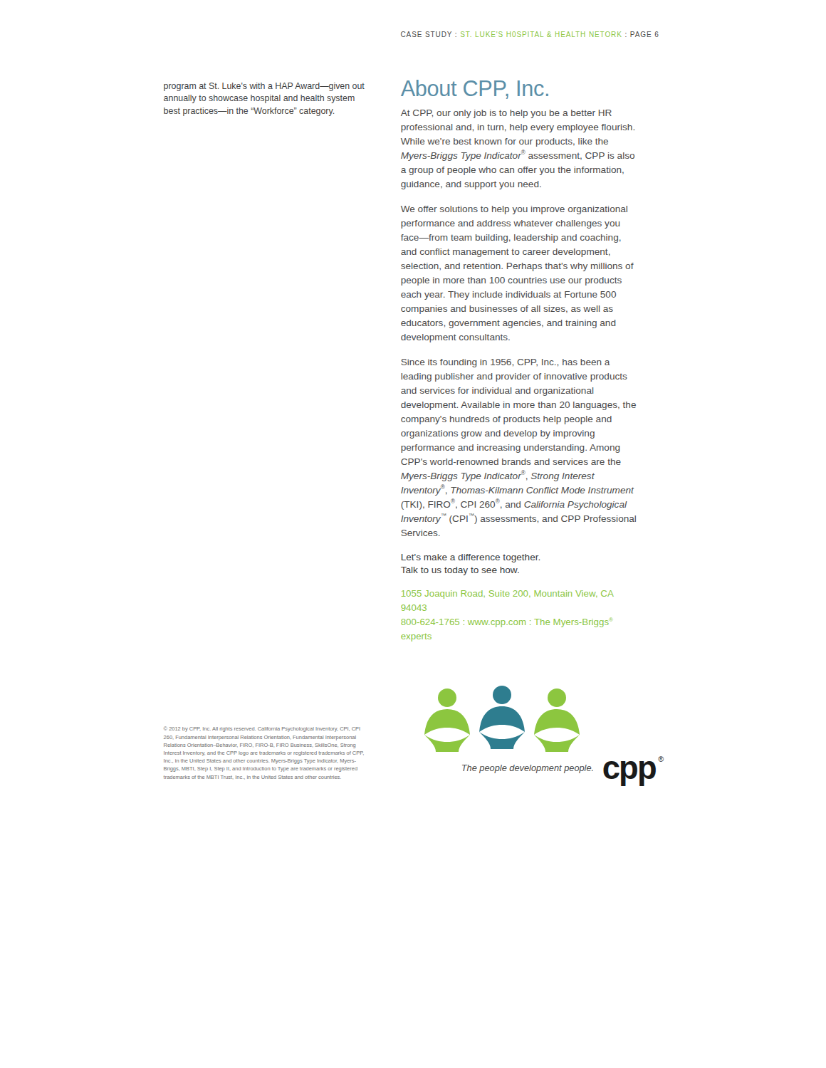CASE STUDY : ST. LUKE'S H0SPITAL & HEALTH NETORK : PAGE 6
program at St. Luke's with a HAP Award—given out annually to showcase hospital and health system best practices—in the “Workforce” category.
About CPP, Inc.
At CPP, our only job is to help you be a better HR professional and, in turn, help every employee flourish. While we're best known for our products, like the Myers-Briggs Type Indicator® assessment, CPP is also a group of people who can offer you the information, guidance, and support you need.
We offer solutions to help you improve organizational performance and address whatever challenges you face—from team building, leadership and coaching, and conflict management to career development, selection, and retention. Perhaps that's why millions of people in more than 100 countries use our products each year. They include individuals at Fortune 500 companies and businesses of all sizes, as well as educators, government agencies, and training and development consultants.
Since its founding in 1956, CPP, Inc., has been a leading publisher and provider of innovative products and services for individual and organizational development. Available in more than 20 languages, the company's hundreds of products help people and organizations grow and develop by improving performance and increasing understanding. Among CPP's world-renowned brands and services are the Myers-Briggs Type Indicator®, Strong Interest Inventory®, Thomas-Kilmann Conflict Mode Instrument (TKI), FIRO®, CPI 260®, and California Psychological Inventory™ (CPI™) assessments, and CPP Professional Services.
Let's make a difference together.
Talk to us today to see how.
1055 Joaquin Road, Suite 200, Mountain View, CA 94043 800-624-1765 : www.cpp.com : The Myers-Briggs® experts
© 2012 by CPP, Inc. All rights reserved. California Psychological Inventory, CPI, CPI 260, Fundamental Interpersonal Relations Orientation, Fundamental Interpersonal Relations Orientation–Behavior, FIRO, FIRO-B, FIRO Business, SkillsOne, Strong Interest Inventory, and the CPP logo are trademarks or registered trademarks of CPP, Inc., in the United States and other countries. Myers-Briggs Type Indicator, Myers-Briggs, MBTI, Step I, Step II, and Introduction to Type are trademarks or registered trademarks of the MBTI Trust, Inc., in the United States and other countries.
The people development people. cpp®